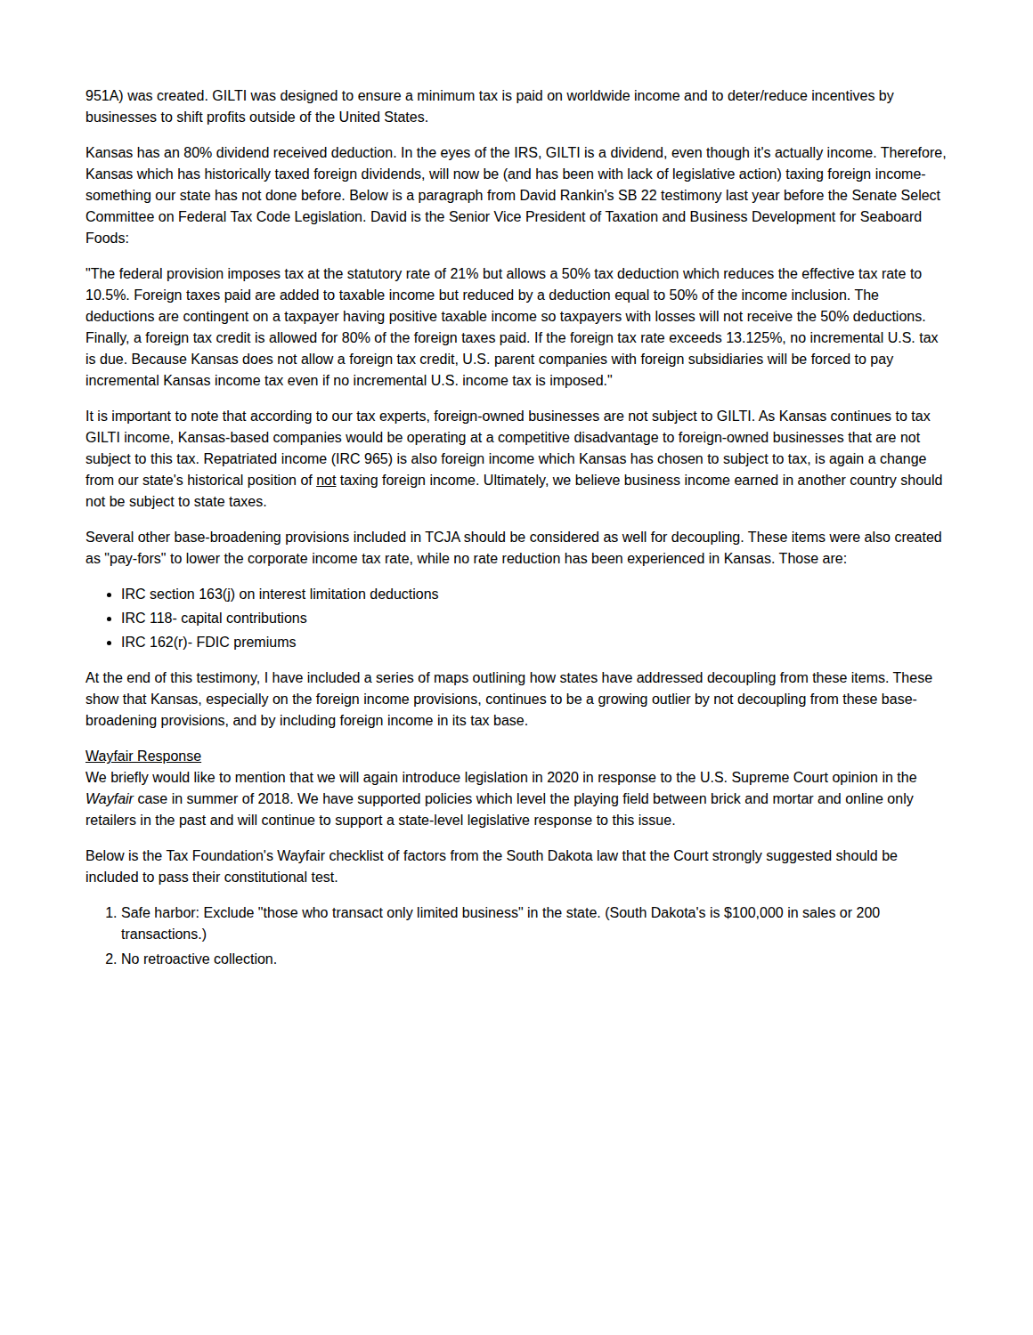951A) was created. GILTI was designed to ensure a minimum tax is paid on worldwide income and to deter/reduce incentives by businesses to shift profits outside of the United States.
Kansas has an 80% dividend received deduction. In the eyes of the IRS, GILTI is a dividend, even though it's actually income. Therefore, Kansas which has historically taxed foreign dividends, will now be (and has been with lack of legislative action) taxing foreign income- something our state has not done before. Below is a paragraph from David Rankin's SB 22 testimony last year before the Senate Select Committee on Federal Tax Code Legislation. David is the Senior Vice President of Taxation and Business Development for Seaboard Foods:
"The federal provision imposes tax at the statutory rate of 21% but allows a 50% tax deduction which reduces the effective tax rate to 10.5%. Foreign taxes paid are added to taxable income but reduced by a deduction equal to 50% of the income inclusion. The deductions are contingent on a taxpayer having positive taxable income so taxpayers with losses will not receive the 50% deductions. Finally, a foreign tax credit is allowed for 80% of the foreign taxes paid. If the foreign tax rate exceeds 13.125%, no incremental U.S. tax is due. Because Kansas does not allow a foreign tax credit, U.S. parent companies with foreign subsidiaries will be forced to pay incremental Kansas income tax even if no incremental U.S. income tax is imposed."
It is important to note that according to our tax experts, foreign-owned businesses are not subject to GILTI. As Kansas continues to tax GILTI income, Kansas-based companies would be operating at a competitive disadvantage to foreign-owned businesses that are not subject to this tax. Repatriated income (IRC 965) is also foreign income which Kansas has chosen to subject to tax, is again a change from our state's historical position of not taxing foreign income. Ultimately, we believe business income earned in another country should not be subject to state taxes.
Several other base-broadening provisions included in TCJA should be considered as well for decoupling. These items were also created as "pay-fors" to lower the corporate income tax rate, while no rate reduction has been experienced in Kansas. Those are:
IRC section 163(j) on interest limitation deductions
IRC 118- capital contributions
IRC 162(r)- FDIC premiums
At the end of this testimony, I have included a series of maps outlining how states have addressed decoupling from these items. These show that Kansas, especially on the foreign income provisions, continues to be a growing outlier by not decoupling from these base-broadening provisions, and by including foreign income in its tax base.
Wayfair Response
We briefly would like to mention that we will again introduce legislation in 2020 in response to the U.S. Supreme Court opinion in the Wayfair case in summer of 2018. We have supported policies which level the playing field between brick and mortar and online only retailers in the past and will continue to support a state-level legislative response to this issue.
Below is the Tax Foundation's Wayfair checklist of factors from the South Dakota law that the Court strongly suggested should be included to pass their constitutional test.
Safe harbor: Exclude "those who transact only limited business" in the state. (South Dakota's is $100,000 in sales or 200 transactions.)
No retroactive collection.